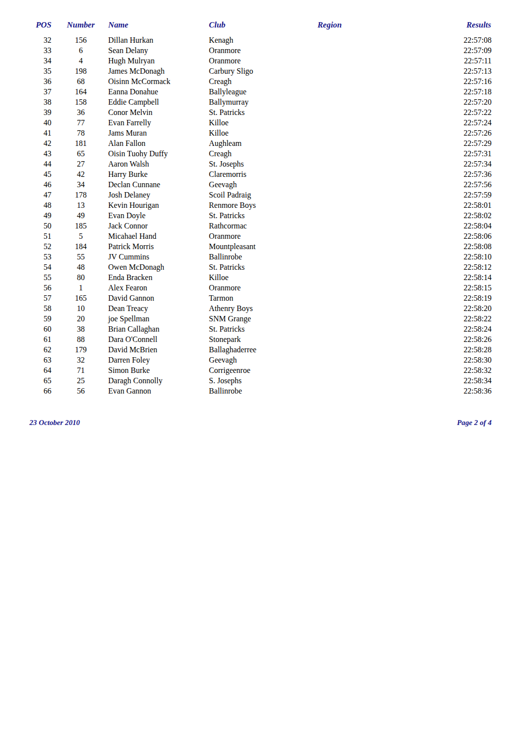| POS | Number | Name | Club | Region | Results |
| --- | --- | --- | --- | --- | --- |
| 32 | 156 | Dillan Hurkan | Kenagh | | 22:57:08 |
| 33 | 6 | Sean Delany | Oranmore | | 22:57:09 |
| 34 | 4 | Hugh Mulryan | Oranmore | | 22:57:11 |
| 35 | 198 | James McDonagh | Carbury Sligo | | 22:57:13 |
| 36 | 68 | Oisinn McCormack | Creagh | | 22:57:16 |
| 37 | 164 | Eanna Donahue | Ballyleague | | 22:57:18 |
| 38 | 158 | Eddie Campbell | Ballymurray | | 22:57:20 |
| 39 | 36 | Conor Melvin | St. Patricks | | 22:57:22 |
| 40 | 77 | Evan Farrelly | Killoe | | 22:57:24 |
| 41 | 78 | Jams Muran | Killoe | | 22:57:26 |
| 42 | 181 | Alan Fallon | Aughleam | | 22:57:29 |
| 43 | 65 | Oisin Tuohy Duffy | Creagh | | 22:57:31 |
| 44 | 27 | Aaron Walsh | St. Josephs | | 22:57:34 |
| 45 | 42 | Harry Burke | Claremorris | | 22:57:36 |
| 46 | 34 | Declan Cunnane | Geevagh | | 22:57:56 |
| 47 | 178 | Josh Delaney | Scoil Padraig | | 22:57:59 |
| 48 | 13 | Kevin Hourigan | Renmore Boys | | 22:58:01 |
| 49 | 49 | Evan Doyle | St. Patricks | | 22:58:02 |
| 50 | 185 | Jack Connor | Rathcormac | | 22:58:04 |
| 51 | 5 | Micahael Hand | Oranmore | | 22:58:06 |
| 52 | 184 | Patrick Morris | Mountpleasant | | 22:58:08 |
| 53 | 55 | JV Cummins | Ballinrobe | | 22:58:10 |
| 54 | 48 | Owen McDonagh | St. Patricks | | 22:58:12 |
| 55 | 80 | Enda Bracken | Killoe | | 22:58:14 |
| 56 | 1 | Alex Fearon | Oranmore | | 22:58:15 |
| 57 | 165 | David Gannon | Tarmon | | 22:58:19 |
| 58 | 10 | Dean Treacy | Athenry Boys | | 22:58:20 |
| 59 | 20 | joe Spellman | SNM Grange | | 22:58:22 |
| 60 | 38 | Brian Callaghan | St. Patricks | | 22:58:24 |
| 61 | 88 | Dara O'Connell | Stonepark | | 22:58:26 |
| 62 | 179 | David McBrien | Ballaghaderree | | 22:58:28 |
| 63 | 32 | Darren Foley | Geevagh | | 22:58:30 |
| 64 | 71 | Simon Burke | Corrigeenroe | | 22:58:32 |
| 65 | 25 | Daragh Connolly | S. Josephs | | 22:58:34 |
| 66 | 56 | Evan Gannon | Ballinrobe | | 22:58:36 |
23 October 2010 Page 2 of 4